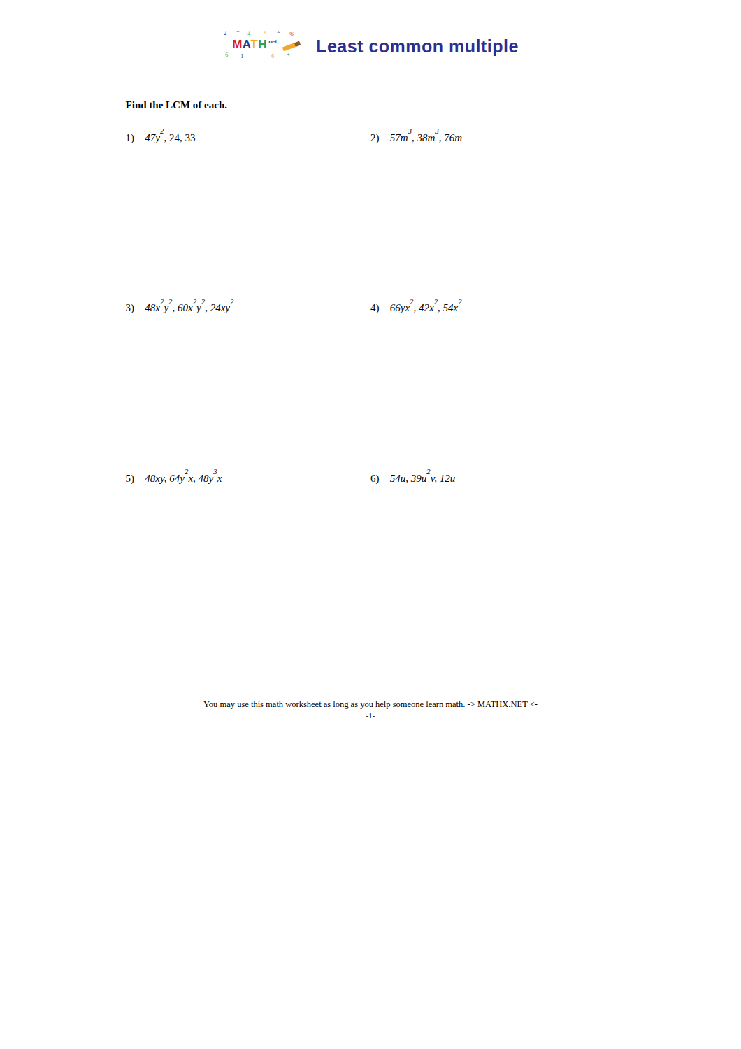2 + 4 × ÷ % MATH.net 6 1 - 6 +
Least common multiple
Find the LCM of each.
| 1) 47 y 2 , 24 , 33 | 2) 57 m 3 , 38 m 3 , 76 m |
| 3) 48 x 2 y 2 , 60 x 2 y 2 , 24 xy 2 | 4) 66 yx 2 , 42 x 2 , 54 x 2 |
| 5) 48 xy , 64 y 2 x , 48 y 3 x | 6) 54 u , 39 u 2 v , 12 u |
You may use this math worksheet as long as you help someone learn math. -> MATHX.NET <-
-1-